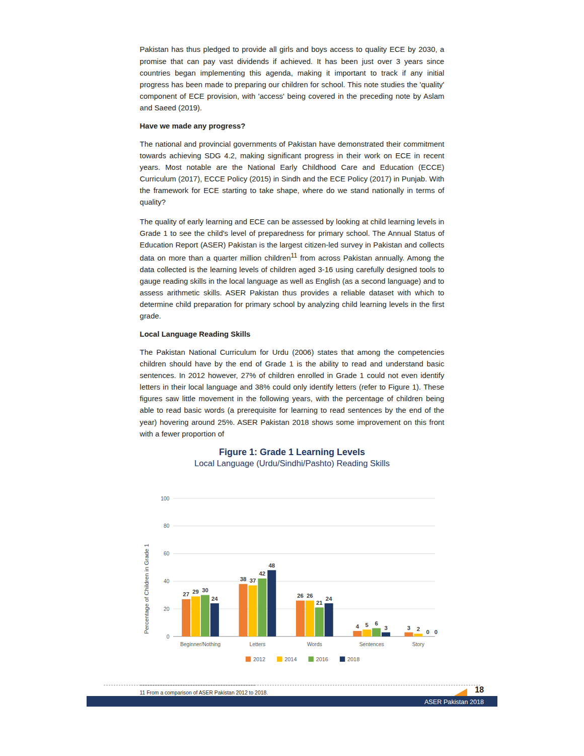Pakistan has thus pledged to provide all girls and boys access to quality ECE by 2030, a promise that can pay vast dividends if achieved. It has been just over 3 years since countries began implementing this agenda, making it important to track if any initial progress has been made to preparing our children for school. This note studies the 'quality' component of ECE provision, with 'access' being covered in the preceding note by Aslam and Saeed (2019).
Have we made any progress?
The national and provincial governments of Pakistan have demonstrated their commitment towards achieving SDG 4.2, making significant progress in their work on ECE in recent years. Most notable are the National Early Childhood Care and Education (ECCE) Curriculum (2017), ECCE Policy (2015) in Sindh and the ECE Policy (2017) in Punjab. With the framework for ECE starting to take shape, where do we stand nationally in terms of quality?
The quality of early learning and ECE can be assessed by looking at child learning levels in Grade 1 to see the child's level of preparedness for primary school. The Annual Status of Education Report (ASER) Pakistan is the largest citizen-led survey in Pakistan and collects data on more than a quarter million children11 from across Pakistan annually. Among the data collected is the learning levels of children aged 3-16 using carefully designed tools to gauge reading skills in the local language as well as English (as a second language) and to assess arithmetic skills. ASER Pakistan thus provides a reliable dataset with which to determine child preparation for primary school by analyzing child learning levels in the first grade.
Local Language Reading Skills
The Pakistan National Curriculum for Urdu (2006) states that among the competencies children should have by the end of Grade 1 is the ability to read and understand basic sentences. In 2012 however, 27% of children enrolled in Grade 1 could not even identify letters in their local language and 38% could only identify letters (refer to Figure 1). These figures saw little movement in the following years, with the percentage of children being able to read basic words (a prerequisite for learning to read sentences by the end of the year) hovering around 25%. ASER Pakistan 2018 shows some improvement on this front with a fewer proportion of
Figure 1: Grade 1 Learning Levels
Local Language (Urdu/Sindhi/Pashto) Reading Skills
Percentage of Children in Grade 1 100 80 60 40 20 0 Group 1: Beginner/Nothing 27,29,30,24 27 29 30 24 Beginner/Nothing 38 37 42 48 Letters 26 26 21 24 Words 4 5 6 3 Sentences 3 2 0 0 Story 2012 2014 2016 2018
11 From a comparison of ASER Pakistan 2012 to 2018.
18
ASER Pakistan 2018